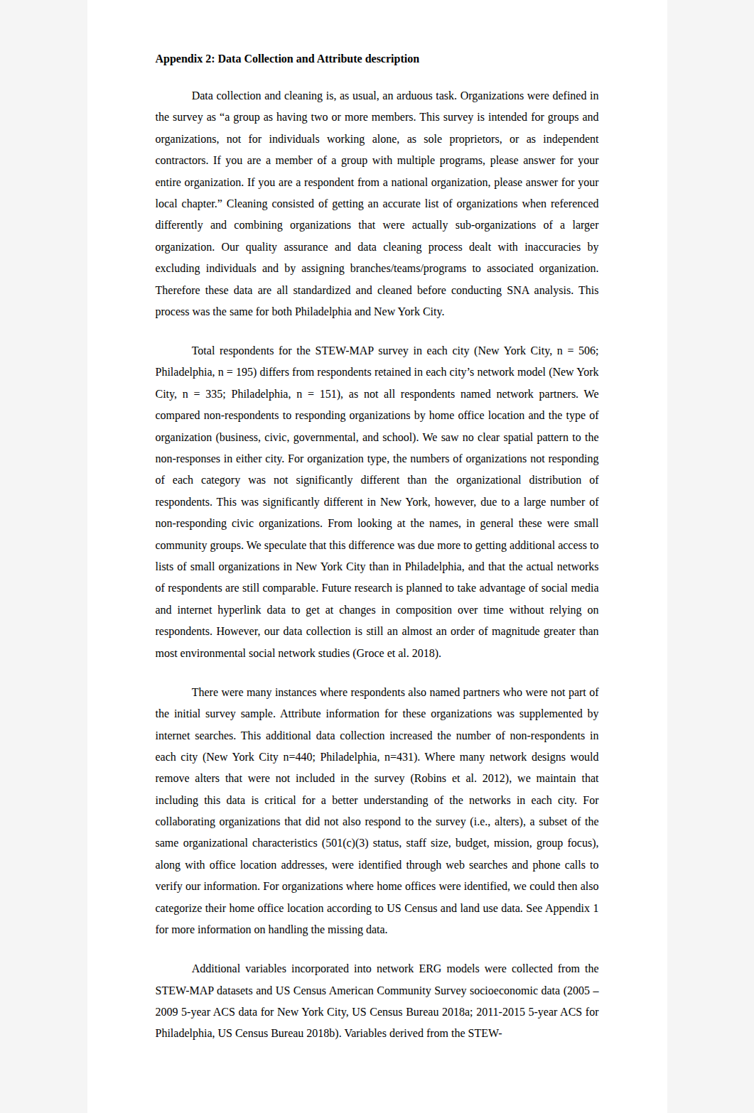Appendix 2: Data Collection and Attribute description
Data collection and cleaning is, as usual, an arduous task. Organizations were defined in the survey as “a group as having two or more members. This survey is intended for groups and organizations, not for individuals working alone, as sole proprietors, or as independent contractors. If you are a member of a group with multiple programs, please answer for your entire organization. If you are a respondent from a national organization, please answer for your local chapter.” Cleaning consisted of getting an accurate list of organizations when referenced differently and combining organizations that were actually sub-organizations of a larger organization. Our quality assurance and data cleaning process dealt with inaccuracies by excluding individuals and by assigning branches/teams/programs to associated organization. Therefore these data are all standardized and cleaned before conducting SNA analysis. This process was the same for both Philadelphia and New York City.
Total respondents for the STEW-MAP survey in each city (New York City, n = 506; Philadelphia, n = 195) differs from respondents retained in each city’s network model (New York City, n = 335; Philadelphia, n = 151), as not all respondents named network partners. We compared non-respondents to responding organizations by home office location and the type of organization (business, civic, governmental, and school). We saw no clear spatial pattern to the non-responses in either city. For organization type, the numbers of organizations not responding of each category was not significantly different than the organizational distribution of respondents. This was significantly different in New York, however, due to a large number of non-responding civic organizations. From looking at the names, in general these were small community groups. We speculate that this difference was due more to getting additional access to lists of small organizations in New York City than in Philadelphia, and that the actual networks of respondents are still comparable. Future research is planned to take advantage of social media and internet hyperlink data to get at changes in composition over time without relying on respondents. However, our data collection is still an almost an order of magnitude greater than most environmental social network studies (Groce et al. 2018).
There were many instances where respondents also named partners who were not part of the initial survey sample. Attribute information for these organizations was supplemented by internet searches. This additional data collection increased the number of non-respondents in each city (New York City n=440; Philadelphia, n=431). Where many network designs would remove alters that were not included in the survey (Robins et al. 2012), we maintain that including this data is critical for a better understanding of the networks in each city. For collaborating organizations that did not also respond to the survey (i.e., alters), a subset of the same organizational characteristics (501(c)(3) status, staff size, budget, mission, group focus), along with office location addresses, were identified through web searches and phone calls to verify our information. For organizations where home offices were identified, we could then also categorize their home office location according to US Census and land use data. See Appendix 1 for more information on handling the missing data.
Additional variables incorporated into network ERG models were collected from the STEW-MAP datasets and US Census American Community Survey socioeconomic data (2005 – 2009 5-year ACS data for New York City, US Census Bureau 2018a; 2011-2015 5-year ACS for Philadelphia, US Census Bureau 2018b). Variables derived from the STEW-